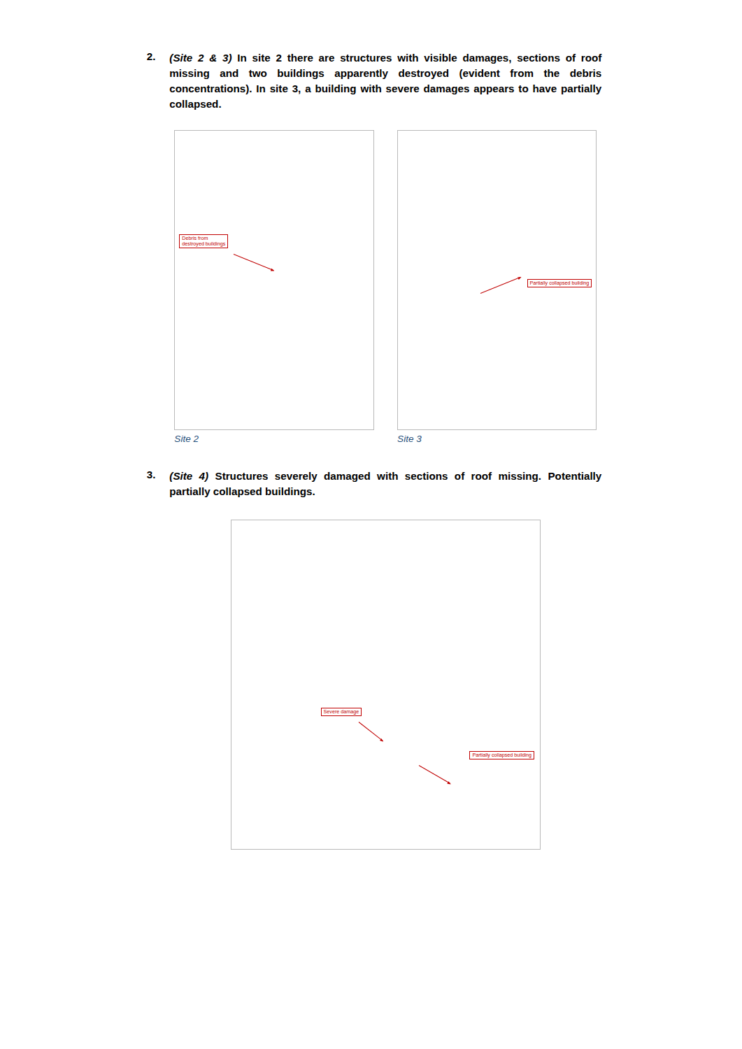(Site 2 & 3) In site 2 there are structures with visible damages, sections of roof missing and two buildings apparently destroyed (evident from the debris concentrations). In site 3, a building with severe damages appears to have partially collapsed.
Debris from
destroyed buildings
Site 2
Partially collapsed building
Site 3
(Site 4) Structures severely damaged with sections of roof missing. Potentially partially collapsed buildings.
Severe damage
Partially collapsed building